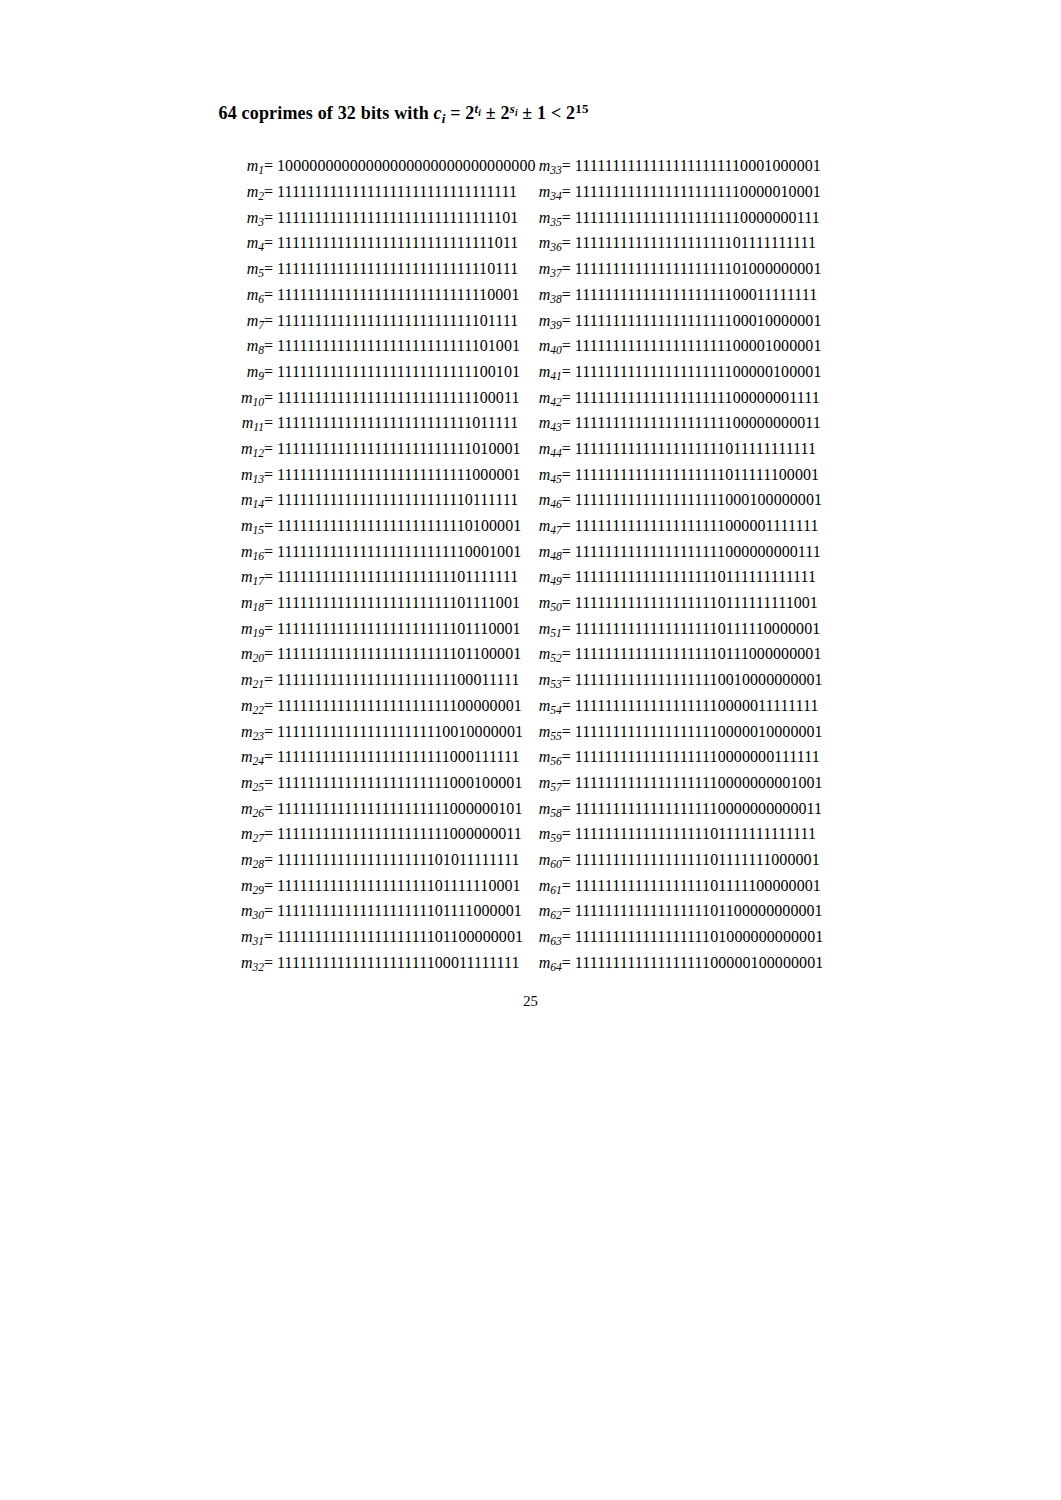64 coprimes of 32 bits with ci = 2ti ± 2si ± 1 < 215
| m 1 | = 10000000000000000000000000000000 | m 33 | = 11111111111111111111110001000001 |
| m 2 | = 11111111111111111111111111111111 | m 34 | = 11111111111111111111110000010001 |
| m 3 | = 11111111111111111111111111111101 | m 35 | = 11111111111111111111110000000111 |
| m 4 | = 11111111111111111111111111111011 | m 36 | = 11111111111111111111101111111111 |
| m 5 | = 11111111111111111111111111110111 | m 37 | = 11111111111111111111101000000001 |
| m 6 | = 11111111111111111111111111110001 | m 38 | = 11111111111111111111100011111111 |
| m 7 | = 11111111111111111111111111101111 | m 39 | = 11111111111111111111100010000001 |
| m 8 | = 11111111111111111111111111101001 | m 40 | = 11111111111111111111100001000001 |
| m 9 | = 11111111111111111111111111100101 | m 41 | = 11111111111111111111100000100001 |
| m 10 | = 11111111111111111111111111100011 | m 42 | = 11111111111111111111100000001111 |
| m 11 | = 11111111111111111111111111011111 | m 43 | = 11111111111111111111100000000011 |
| m 12 | = 11111111111111111111111111010001 | m 44 | = 11111111111111111111011111111111 |
| m 13 | = 11111111111111111111111111000001 | m 45 | = 11111111111111111111011111100001 |
| m 14 | = 11111111111111111111111110111111 | m 46 | = 11111111111111111111000100000001 |
| m 15 | = 11111111111111111111111110100001 | m 47 | = 11111111111111111111000001111111 |
| m 16 | = 11111111111111111111111110001001 | m 48 | = 11111111111111111111000000000111 |
| m 17 | = 11111111111111111111111101111111 | m 49 | = 11111111111111111110111111111111 |
| m 18 | = 11111111111111111111111101111001 | m 50 | = 11111111111111111110111111111001 |
| m 19 | = 11111111111111111111111101110001 | m 51 | = 11111111111111111110111110000001 |
| m 20 | = 11111111111111111111111101100001 | m 52 | = 11111111111111111110111000000001 |
| m 21 | = 11111111111111111111111100011111 | m 53 | = 11111111111111111110010000000001 |
| m 22 | = 11111111111111111111111100000001 | m 54 | = 11111111111111111110000011111111 |
| m 23 | = 11111111111111111111110010000001 | m 55 | = 11111111111111111110000010000001 |
| m 24 | = 11111111111111111111111000111111 | m 56 | = 11111111111111111110000000111111 |
| m 25 | = 11111111111111111111111000100001 | m 57 | = 11111111111111111110000000001001 |
| m 26 | = 11111111111111111111111000000101 | m 58 | = 11111111111111111110000000000011 |
| m 27 | = 11111111111111111111111000000011 | m 59 | = 11111111111111111101111111111111 |
| m 28 | = 11111111111111111111101011111111 | m 60 | = 11111111111111111101111111000001 |
| m 29 | = 11111111111111111111101111110001 | m 61 | = 11111111111111111101111100000001 |
| m 30 | = 11111111111111111111101111000001 | m 62 | = 11111111111111111101100000000001 |
| m 31 | = 11111111111111111111101100000001 | m 63 | = 11111111111111111101000000000001 |
| m 32 | = 11111111111111111111100011111111 | m 64 | = 11111111111111111100000100000001 |
25